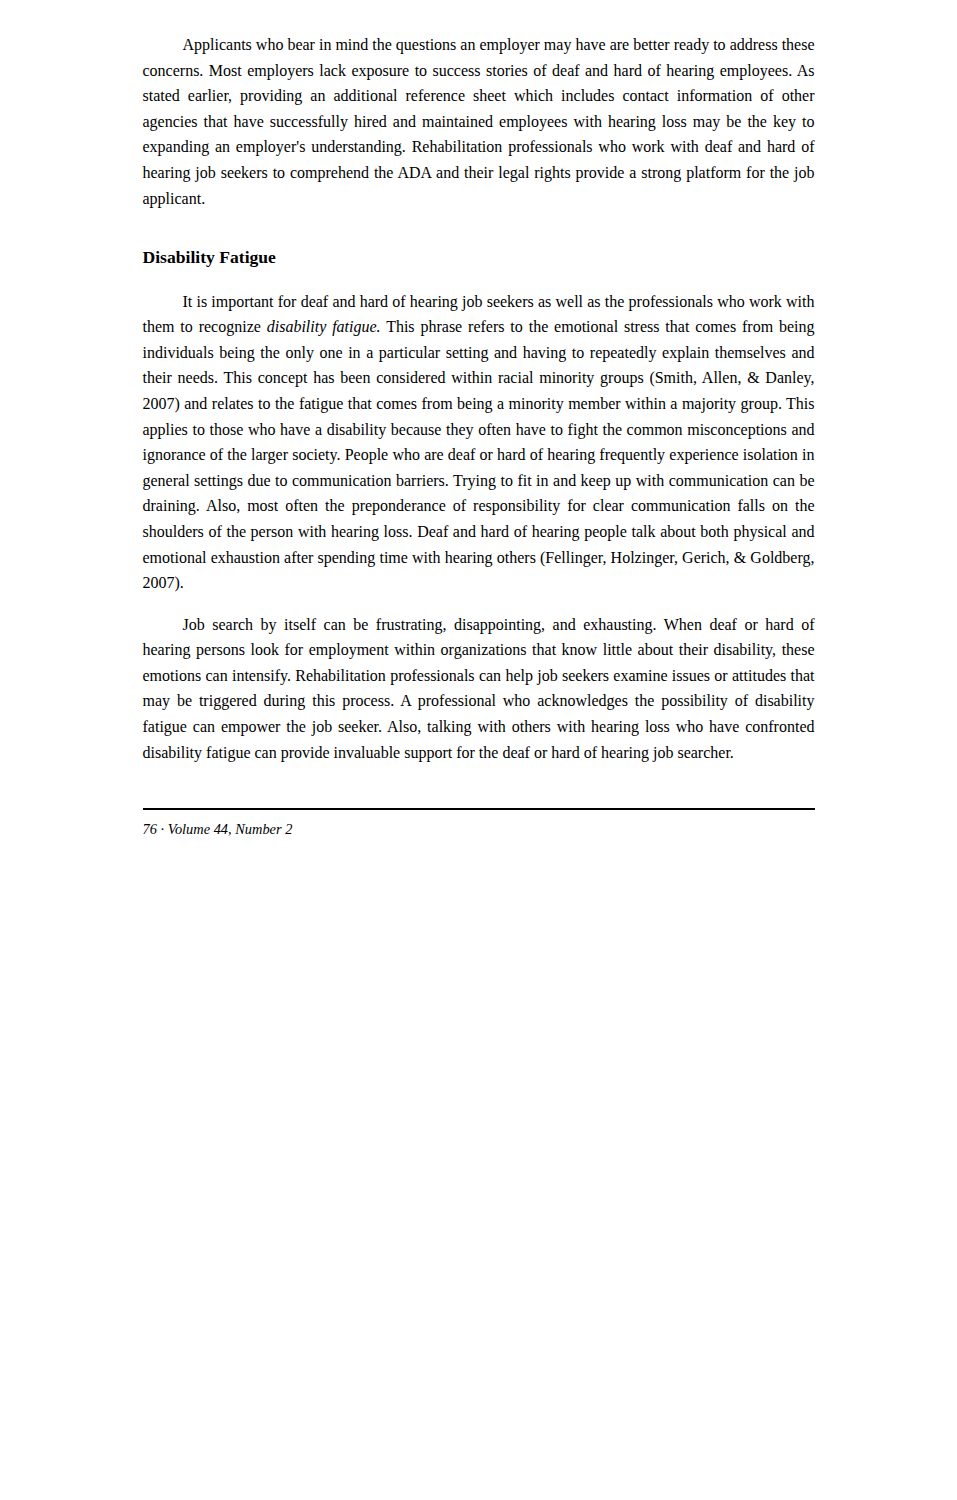Applicants who bear in mind the questions an employer may have are better ready to address these concerns. Most employers lack exposure to success stories of deaf and hard of hearing employees. As stated earlier, providing an additional reference sheet which includes contact information of other agencies that have successfully hired and maintained employees with hearing loss may be the key to expanding an employer's understanding. Rehabilitation professionals who work with deaf and hard of hearing job seekers to comprehend the ADA and their legal rights provide a strong platform for the job applicant.
Disability Fatigue
It is important for deaf and hard of hearing job seekers as well as the professionals who work with them to recognize disability fatigue. This phrase refers to the emotional stress that comes from being individuals being the only one in a particular setting and having to repeatedly explain themselves and their needs. This concept has been considered within racial minority groups (Smith, Allen, & Danley, 2007) and relates to the fatigue that comes from being a minority member within a majority group. This applies to those who have a disability because they often have to fight the common misconceptions and ignorance of the larger society. People who are deaf or hard of hearing frequently experience isolation in general settings due to communication barriers. Trying to fit in and keep up with communication can be draining. Also, most often the preponderance of responsibility for clear communication falls on the shoulders of the person with hearing loss. Deaf and hard of hearing people talk about both physical and emotional exhaustion after spending time with hearing others (Fellinger, Holzinger, Gerich, & Goldberg, 2007).
Job search by itself can be frustrating, disappointing, and exhausting. When deaf or hard of hearing persons look for employment within organizations that know little about their disability, these emotions can intensify. Rehabilitation professionals can help job seekers examine issues or attitudes that may be triggered during this process. A professional who acknowledges the possibility of disability fatigue can empower the job seeker. Also, talking with others with hearing loss who have confronted disability fatigue can provide invaluable support for the deaf or hard of hearing job searcher.
76 · Volume 44, Number 2